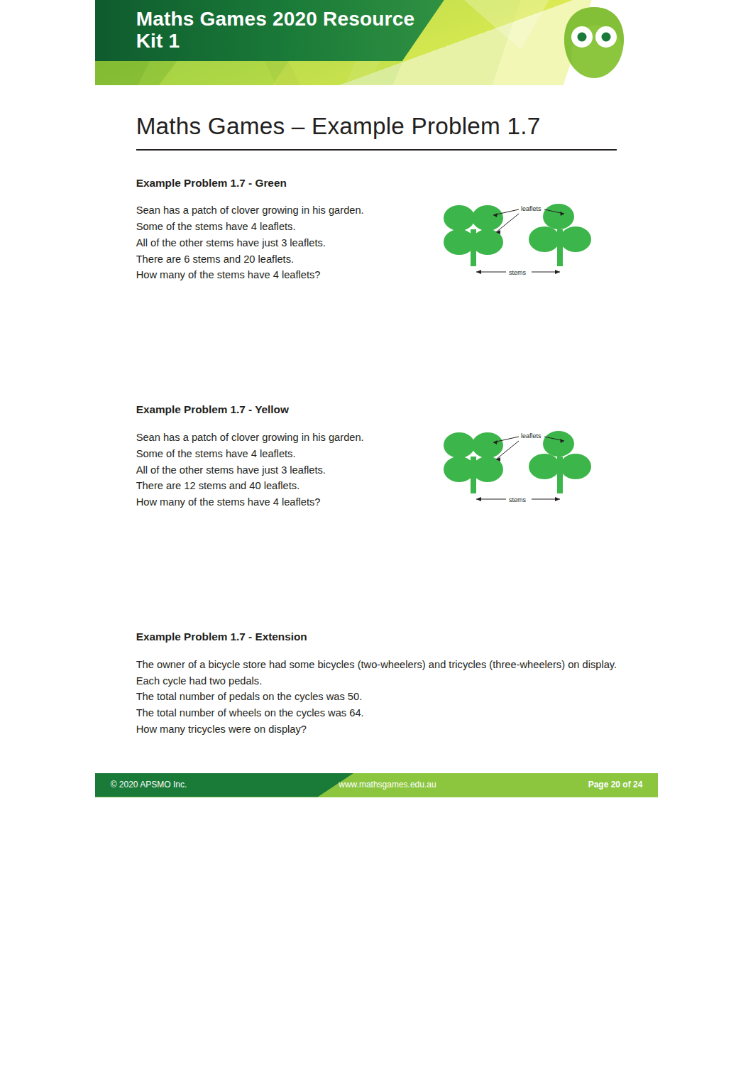Maths Games 2020 Resource Kit 1
Maths Games – Example Problem 1.7
Example Problem 1.7 - Green
Sean has a patch of clover growing in his garden.
Some of the stems have 4 leaflets.
All of the other stems have just 3 leaflets.
There are 6 stems and 20 leaflets.
How many of the stems have 4 leaflets?
leaflets stems
Example Problem 1.7 - Yellow
Sean has a patch of clover growing in his garden.
Some of the stems have 4 leaflets.
All of the other stems have just 3 leaflets.
There are 12 stems and 40 leaflets.
How many of the stems have 4 leaflets?
leaflets stems
Example Problem 1.7 - Extension
The owner of a bicycle store had some bicycles (two-wheelers) and tricycles (three-wheelers) on display.
Each cycle had two pedals.
The total number of pedals on the cycles was 50.
The total number of wheels on the cycles was 64.
How many tricycles were on display?
© 2020 APSMO Inc. www.mathsgames.edu.au Page 20 of 24